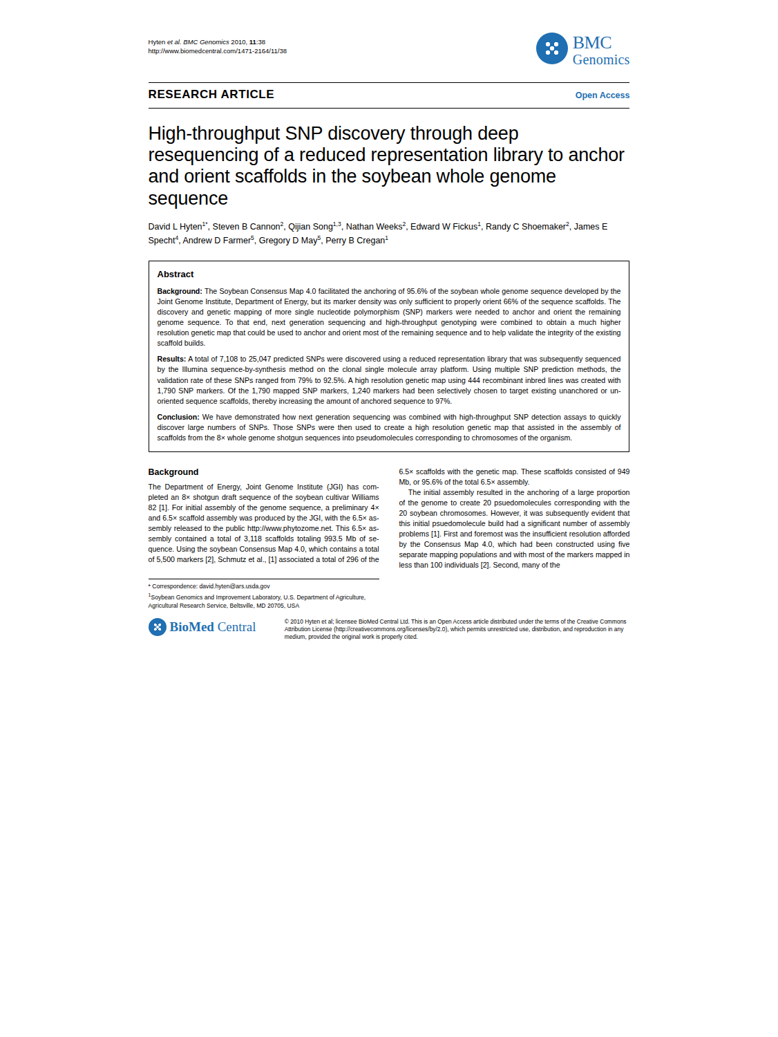Hyten et al. BMC Genomics 2010, 11:38
http://www.biomedcentral.com/1471-2164/11/38
BMC
Genomics
RESEARCH ARTICLE
Open Access
High-throughput SNP discovery through deep resequencing of a reduced representation library to anchor and orient scaffolds in the soybean whole genome sequence
David L Hyten1*, Steven B Cannon2, Qijian Song1,3, Nathan Weeks2, Edward W Fickus1, Randy C Shoemaker2, James E Specht4, Andrew D Farmer5, Gregory D May5, Perry B Cregan1
Abstract
Background: The Soybean Consensus Map 4.0 facilitated the anchoring of 95.6% of the soybean whole genome sequence developed by the Joint Genome Institute, Department of Energy, but its marker density was only sufficient to properly orient 66% of the sequence scaffolds. The discovery and genetic mapping of more single nucleotide polymorphism (SNP) markers were needed to anchor and orient the remaining genome sequence. To that end, next generation sequencing and high-throughput genotyping were combined to obtain a much higher resolution genetic map that could be used to anchor and orient most of the remaining sequence and to help validate the integrity of the existing scaffold builds.
Results: A total of 7,108 to 25,047 predicted SNPs were discovered using a reduced representation library that was subsequently sequenced by the Illumina sequence-by-synthesis method on the clonal single molecule array platform. Using multiple SNP prediction methods, the validation rate of these SNPs ranged from 79% to 92.5%. A high resolution genetic map using 444 recombinant inbred lines was created with 1,790 SNP markers. Of the 1,790 mapped SNP markers, 1,240 markers had been selectively chosen to target existing unanchored or un-oriented sequence scaffolds, thereby increasing the amount of anchored sequence to 97%.
Conclusion: We have demonstrated how next generation sequencing was combined with high-throughput SNP detection assays to quickly discover large numbers of SNPs. Those SNPs were then used to create a high resolution genetic map that assisted in the assembly of scaffolds from the 8× whole genome shotgun sequences into pseudomolecules corresponding to chromosomes of the organism.
Background
The Department of Energy, Joint Genome Institute (JGI) has completed an 8× shotgun draft sequence of the soybean cultivar Williams 82 [1]. For initial assembly of the genome sequence, a preliminary 4× and 6.5× scaffold assembly was produced by the JGI, with the 6.5× assembly released to the public http://www.phytozome.net. This 6.5× assembly contained a total of 3,118 scaffolds totaling 993.5 Mb of sequence. Using the soybean Consensus Map 4.0, which contains a total of 5,500 markers [2], Schmutz et al., [1] associated a total of 296 of the 6.5× scaffolds with the genetic map. These scaffolds consisted of 949 Mb, or 95.6% of the total 6.5× assembly.
The initial assembly resulted in the anchoring of a large proportion of the genome to create 20 psuedomolecules corresponding with the 20 soybean chromosomes. However, it was subsequently evident that this initial psuedomolecule build had a significant number of assembly problems [1]. First and foremost was the insufficient resolution afforded by the Consensus Map 4.0, which had been constructed using five separate mapping populations and with most of the markers mapped in less than 100 individuals [2]. Second, many of the
* Correspondence: david.hyten@ars.usda.gov
1Soybean Genomics and Improvement Laboratory, U.S. Department of Agriculture, Agricultural Research Service, Beltsville, MD 20705, USA
BioMed Central
© 2010 Hyten et al; licensee BioMed Central Ltd. This is an Open Access article distributed under the terms of the Creative Commons Attribution License (http://creativecommons.org/licenses/by/2.0), which permits unrestricted use, distribution, and reproduction in any medium, provided the original work is properly cited.